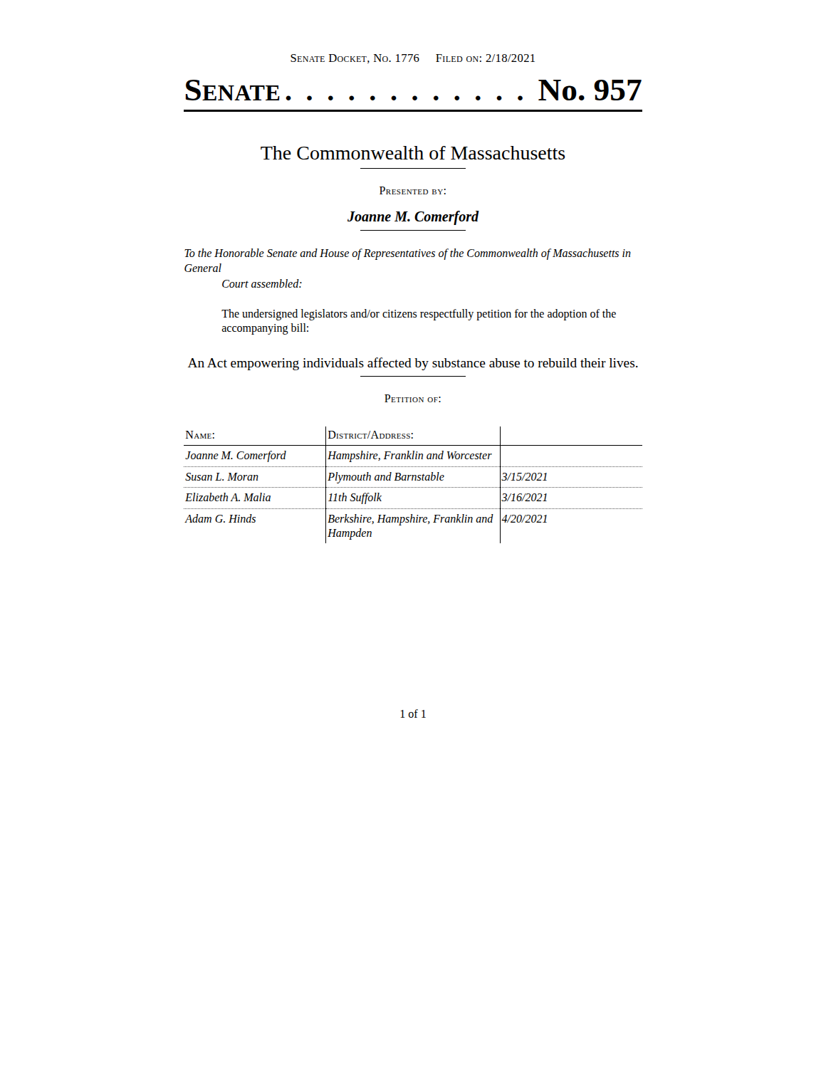Senate Docket, No. 1776 Filed on: 2/18/2021
Senate . . . . . . . . . . . . . . . No. 957
The Commonwealth of Massachusetts
Presented by:
Joanne M. Comerford
To the Honorable Senate and House of Representatives of the Commonwealth of Massachusetts in General Court assembled:
The undersigned legislators and/or citizens respectfully petition for the adoption of the accompanying bill:
An Act empowering individuals affected by substance abuse to rebuild their lives.
Petition of:
| Name: | District/Address: | |
| --- | --- | --- |
| Joanne M. Comerford | Hampshire, Franklin and Worcester | |
| Susan L. Moran | Plymouth and Barnstable | 3/15/2021 |
| Elizabeth A. Malia | 11th Suffolk | 3/16/2021 |
| Adam G. Hinds | Berkshire, Hampshire, Franklin and Hampden | 4/20/2021 |
1 of 1